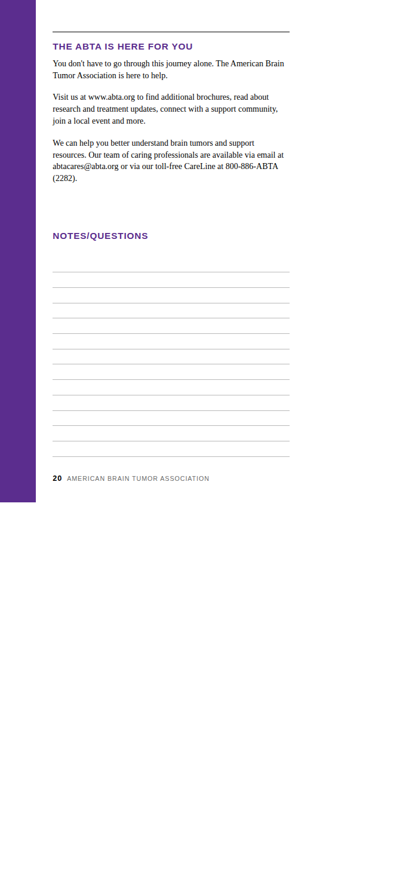The ABTA Is Here For You
You don't have to go through this journey alone. The American Brain Tumor Association is here to help.
Visit us at www.abta.org to find additional brochures, read about research and treatment updates, connect with a support community, join a local event and more.
We can help you better understand brain tumors and support resources. Our team of caring professionals are available via email at abtacares@abta.org or via our toll-free CareLine at 800-886-ABTA (2282).
Notes/Questions
20 American Brain Tumor Association